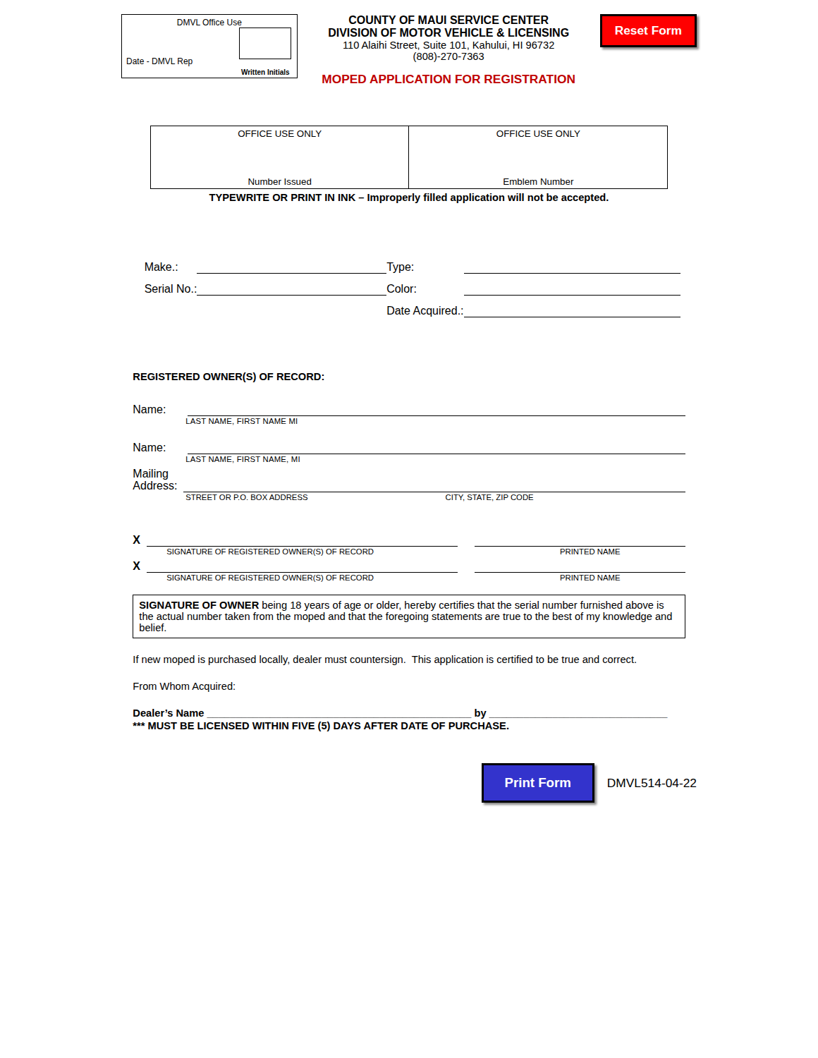DMVL Office Use
Date - DMVL Rep
Written Initials
COUNTY OF MAUI SERVICE CENTER
DIVISION OF MOTOR VEHICLE & LICENSING
110 Alaihi Street, Suite 101, Kahului, HI 96732
(808)-270-7363
MOPED APPLICATION FOR REGISTRATION
Reset Form
| OFFICE USE ONLY Number Issued | OFFICE USE ONLY Emblem Number |
TYPEWRITE OR PRINT IN INK – Improperly filled application will not be accepted.
| Make.: | | | Type: | |
| Serial No.: | | | Color: | |
| | | | Date Acquired.: | |
REGISTERED OWNER(S) OF RECORD:
Name:
LAST NAME, FIRST NAME MI
Name:
LAST NAME, FIRST NAME, MI
Mailing
Address:
STREET OR P.O. BOX ADDRESS
CITY, STATE, ZIP CODE
X
SIGNATURE OF REGISTERED OWNER(S) OF RECORD
PRINTED NAME
X
SIGNATURE OF REGISTERED OWNER(S) OF RECORD
PRINTED NAME
SIGNATURE OF OWNER being 18 years of age or older, hereby certifies that the serial number furnished above is the actual number taken from the moped and that the foregoing statements are true to the best of my knowledge and belief.
If new moped is purchased locally, dealer must countersign. This application is certified to be true and correct.
From Whom Acquired:
Dealer’s Name ______________________________________________ by _______________________________
*** MUST BE LICENSED WITHIN FIVE (5) DAYS AFTER DATE OF PURCHASE.
Print Form DMVL514-04-22